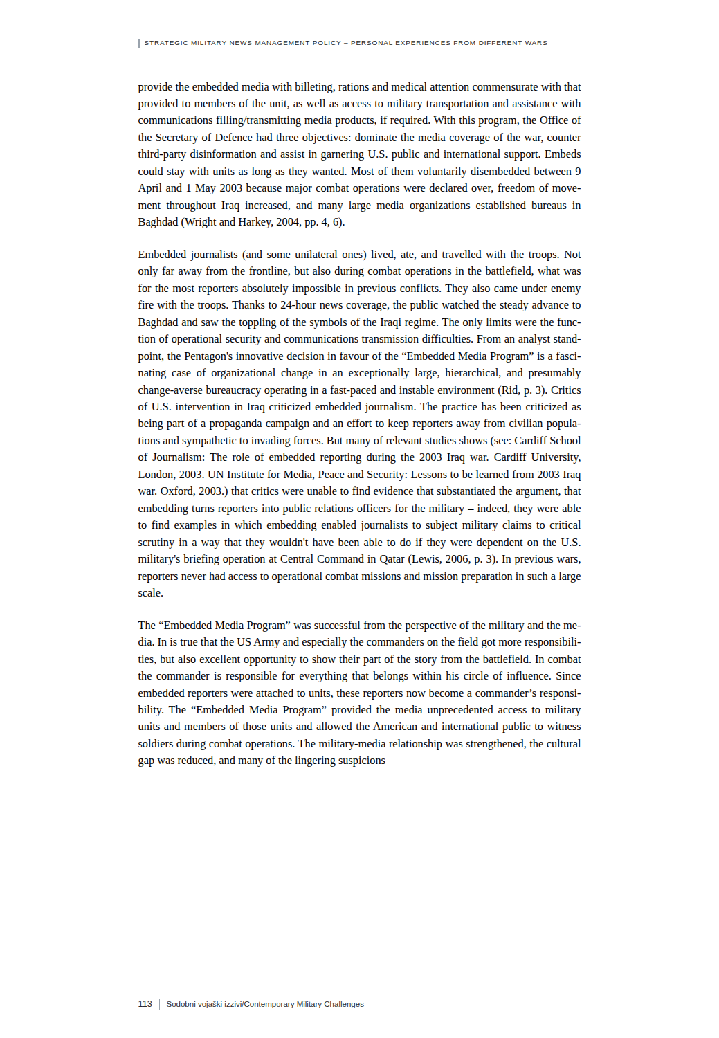Strategic military news management policy – personal experiences from different wars
provide the embedded media with billeting, rations and medical attention commensurate with that provided to members of the unit, as well as access to military transportation and assistance with communications filling/transmitting media products, if required. With this program, the Office of the Secretary of Defence had three objectives: dominate the media coverage of the war, counter third-party disinformation and assist in garnering U.S. public and international support. Embeds could stay with units as long as they wanted. Most of them voluntarily disembedded between 9 April and 1 May 2003 because major combat operations were declared over, freedom of movement throughout Iraq increased, and many large media organizations established bureaus in Baghdad (Wright and Harkey, 2004, pp. 4, 6).
Embedded journalists (and some unilateral ones) lived, ate, and travelled with the troops. Not only far away from the frontline, but also during combat operations in the battlefield, what was for the most reporters absolutely impossible in previous conflicts. They also came under enemy fire with the troops. Thanks to 24-hour news coverage, the public watched the steady advance to Baghdad and saw the toppling of the symbols of the Iraqi regime. The only limits were the function of operational security and communications transmission difficulties. From an analyst standpoint, the Pentagon's innovative decision in favour of the “Embedded Media Program” is a fascinating case of organizational change in an exceptionally large, hierarchical, and presumably change-averse bureaucracy operating in a fast-paced and instable environment (Rid, p. 3). Critics of U.S. intervention in Iraq criticized embedded journalism. The practice has been criticized as being part of a propaganda campaign and an effort to keep reporters away from civilian populations and sympathetic to invading forces. But many of relevant studies shows (see: Cardiff School of Journalism: The role of embedded reporting during the 2003 Iraq war. Cardiff University, London, 2003. UN Institute for Media, Peace and Security: Lessons to be learned from 2003 Iraq war. Oxford, 2003.) that critics were unable to find evidence that substantiated the argument, that embedding turns reporters into public relations officers for the military – indeed, they were able to find examples in which embedding enabled journalists to subject military claims to critical scrutiny in a way that they wouldn't have been able to do if they were dependent on the U.S. military's briefing operation at Central Command in Qatar (Lewis, 2006, p. 3). In previous wars, reporters never had access to operational combat missions and mission preparation in such a large scale.
The “Embedded Media Program” was successful from the perspective of the military and the media. In is true that the US Army and especially the commanders on the field got more responsibilities, but also excellent opportunity to show their part of the story from the battlefield. In combat the commander is responsible for everything that belongs within his circle of influence. Since embedded reporters were attached to units, these reporters now become a commander’s responsibility. The “Embedded Media Program” provided the media unprecedented access to military units and members of those units and allowed the American and international public to witness soldiers during combat operations. The military-media relationship was strengthened, the cultural gap was reduced, and many of the lingering suspicions
113 Sodobni vojaški izzivi/Contemporary Military Challenges